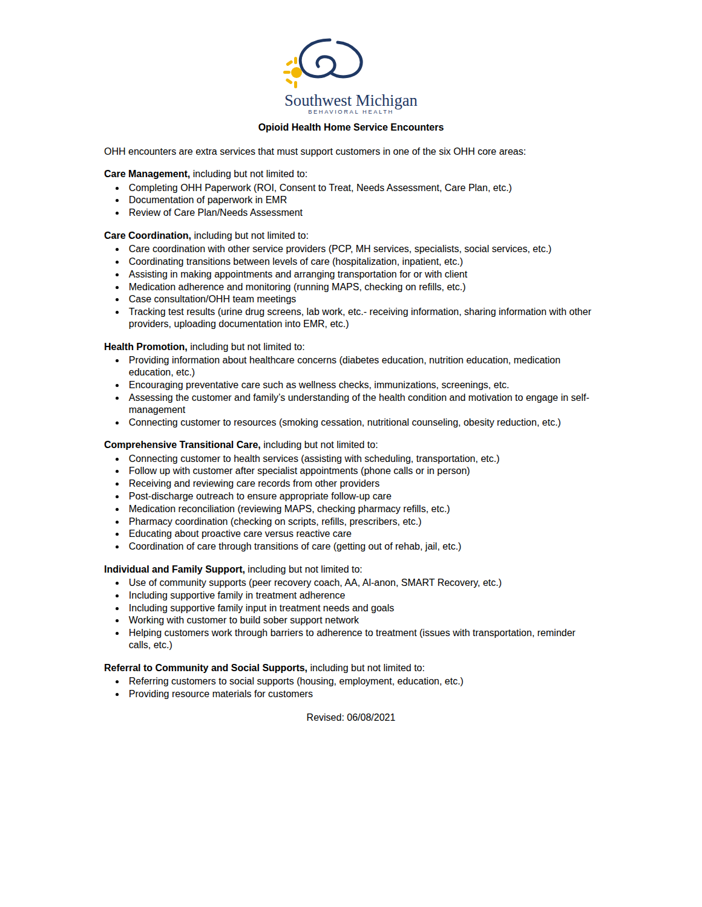Southwest Michigan
Behavioral Health
Opioid Health Home Service Encounters
OHH encounters are extra services that must support customers in one of the six OHH core areas:
Care Management, including but not limited to:
Completing OHH Paperwork (ROI, Consent to Treat, Needs Assessment, Care Plan, etc.)
Documentation of paperwork in EMR
Review of Care Plan/Needs Assessment
Care Coordination, including but not limited to:
Care coordination with other service providers (PCP, MH services, specialists, social services, etc.)
Coordinating transitions between levels of care (hospitalization, inpatient, etc.)
Assisting in making appointments and arranging transportation for or with client
Medication adherence and monitoring (running MAPS, checking on refills, etc.)
Case consultation/OHH team meetings
Tracking test results (urine drug screens, lab work, etc.- receiving information, sharing information with other providers, uploading documentation into EMR, etc.)
Health Promotion, including but not limited to:
Providing information about healthcare concerns (diabetes education, nutrition education, medication education, etc.)
Encouraging preventative care such as wellness checks, immunizations, screenings, etc.
Assessing the customer and family’s understanding of the health condition and motivation to engage in self-management
Connecting customer to resources (smoking cessation, nutritional counseling, obesity reduction, etc.)
Comprehensive Transitional Care, including but not limited to:
Connecting customer to health services (assisting with scheduling, transportation, etc.)
Follow up with customer after specialist appointments (phone calls or in person)
Receiving and reviewing care records from other providers
Post-discharge outreach to ensure appropriate follow-up care
Medication reconciliation (reviewing MAPS, checking pharmacy refills, etc.)
Pharmacy coordination (checking on scripts, refills, prescribers, etc.)
Educating about proactive care versus reactive care
Coordination of care through transitions of care (getting out of rehab, jail, etc.)
Individual and Family Support, including but not limited to:
Use of community supports (peer recovery coach, AA, Al-anon, SMART Recovery, etc.)
Including supportive family in treatment adherence
Including supportive family input in treatment needs and goals
Working with customer to build sober support network
Helping customers work through barriers to adherence to treatment (issues with transportation, reminder calls, etc.)
Referral to Community and Social Supports, including but not limited to:
Referring customers to social supports (housing, employment, education, etc.)
Providing resource materials for customers
Revised: 06/08/2021